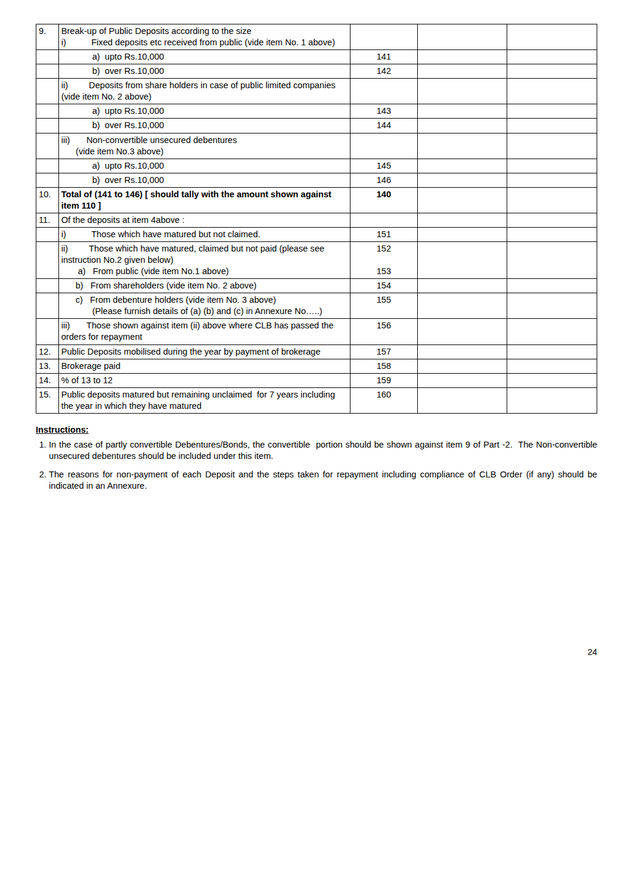| 9. | Break-up of Public Deposits according to the size i) Fixed deposits etc received from public (vide item No. 1 above) | | | |
| | a) upto Rs.10,000 | 141 | | |
| | b) over Rs.10,000 | 142 | | |
| | ii) Deposits from share holders in case of public limited companies (vide item No. 2 above) | | | |
| | a) upto Rs.10,000 | 143 | | |
| | b) over Rs.10,000 | 144 | | |
| | iii) Non-convertible unsecured debentures (vide item No.3 above) | | | |
| | a) upto Rs.10,000 | 145 | | |
| | b) over Rs.10,000 | 146 | | |
| 10. | Total of (141 to 146) [ should tally with the amount shown against item 110 ] | 140 | | |
| 11. | Of the deposits at item 4above : | | | |
| | i) Those which have matured but not claimed. | 151 | | |
| | ii) Those which have matured, claimed but not paid (please see instruction No.2 given below) a) From public (vide item No.1 above) | 152 153 | | |
| | b) From shareholders (vide item No. 2 above) | 154 | | |
| | c) From debenture holders (vide item No. 3 above) (Please furnish details of (a) (b) and (c) in Annexure No…..) | 155 | | |
| | iii) Those shown against item (ii) above where CLB has passed the orders for repayment | 156 | | |
| 12. | Public Deposits mobilised during the year by payment of brokerage | 157 | | |
| 13. | Brokerage paid | 158 | | |
| 14. | % of 13 to 12 | 159 | | |
| 15. | Public deposits matured but remaining unclaimed for 7 years including the year in which they have matured | 160 | | |
Instructions:
In the case of partly convertible Debentures/Bonds, the convertible portion should be shown against item 9 of Part -2. The Non-convertible unsecured debentures should be included under this item.
The reasons for non-payment of each Deposit and the steps taken for repayment including compliance of CLB Order (if any) should be indicated in an Annexure.
24